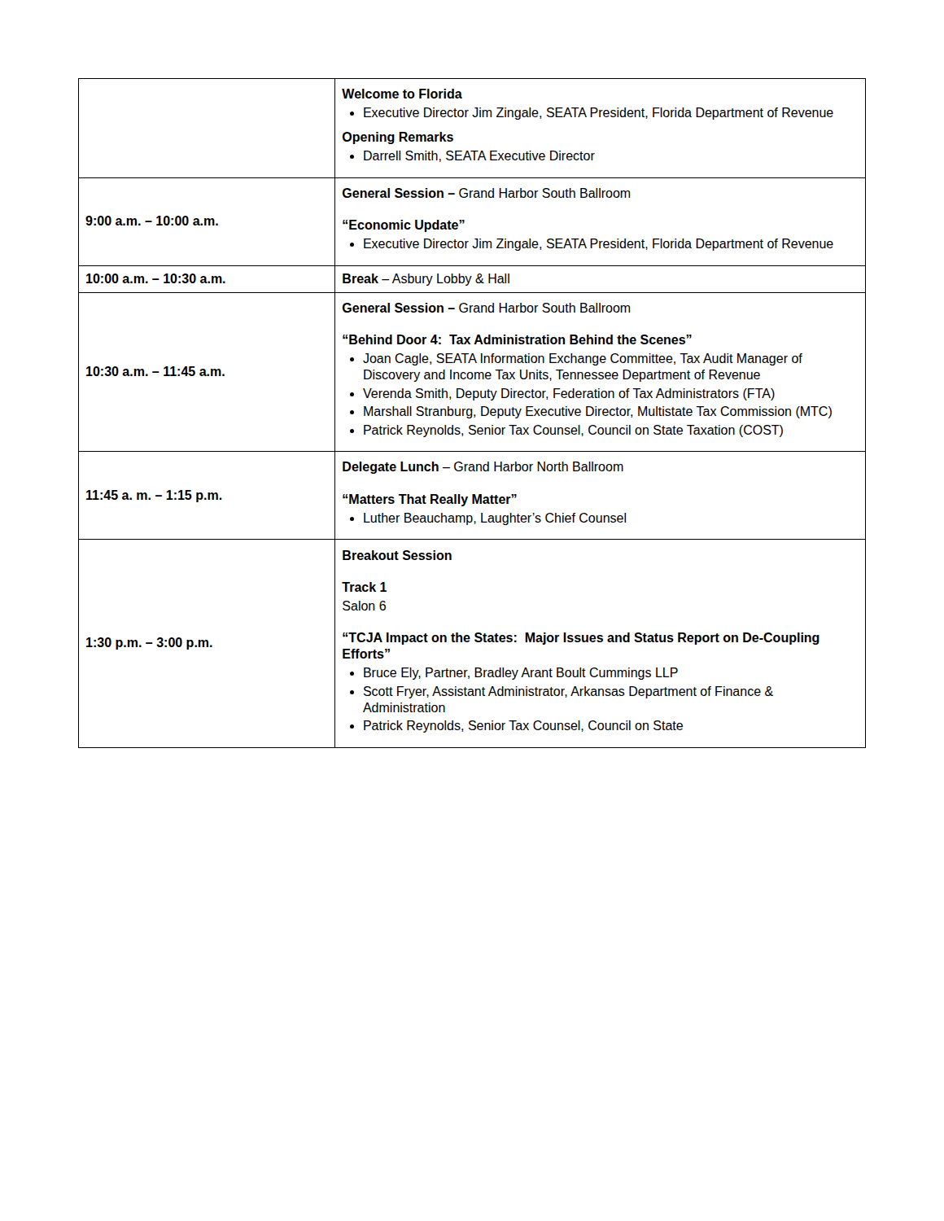| | Welcome to Florida Executive Director Jim Zingale, SEATA President, Florida Department of Revenue Opening Remarks Darrell Smith, SEATA Executive Director |
| 9:00 a.m. – 10:00 a.m. | General Session – Grand Harbor South Ballroom “Economic Update” Executive Director Jim Zingale, SEATA President, Florida Department of Revenue |
| 10:00 a.m. – 10:30 a.m. | Break – Asbury Lobby & Hall |
| 10:30 a.m. – 11:45 a.m. | General Session – Grand Harbor South Ballroom “Behind Door 4: Tax Administration Behind the Scenes” Joan Cagle, SEATA Information Exchange Committee, Tax Audit Manager of Discovery and Income Tax Units, Tennessee Department of Revenue Verenda Smith, Deputy Director, Federation of Tax Administrators (FTA) Marshall Stranburg, Deputy Executive Director, Multistate Tax Commission (MTC) Patrick Reynolds, Senior Tax Counsel, Council on State Taxation (COST) |
| 11:45 a. m. – 1:15 p.m. | Delegate Lunch – Grand Harbor North Ballroom “Matters That Really Matter” Luther Beauchamp, Laughter’s Chief Counsel |
| 1:30 p.m. – 3:00 p.m. | Breakout Session Track 1 Salon 6 “TCJA Impact on the States: Major Issues and Status Report on De-Coupling Efforts” Bruce Ely, Partner, Bradley Arant Boult Cummings LLP Scott Fryer, Assistant Administrator, Arkansas Department of Finance & Administration Patrick Reynolds, Senior Tax Counsel, Council on State |